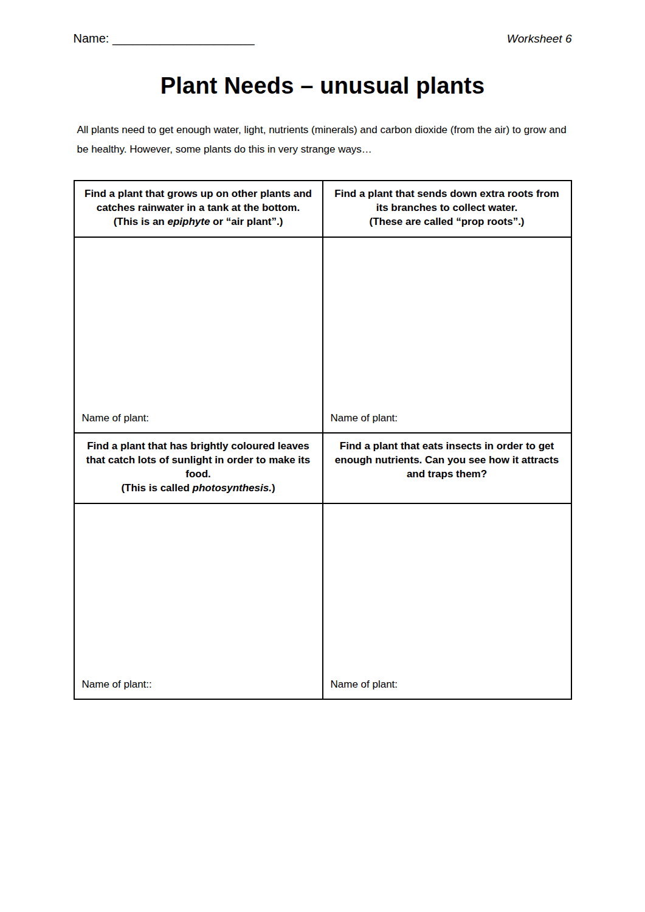Name: _____________________
Worksheet 6
Plant Needs – unusual plants
All plants need to get enough water, light, nutrients (minerals) and carbon dioxide (from the air) to grow and be healthy. However, some plants do this in very strange ways…
| Find a plant that grows up on other plants and catches rainwater in a tank at the bottom. (This is an epiphyte or “air plant”.) | Find a plant that sends down extra roots from its branches to collect water. (These are called “prop roots”.) |
| --- | --- |
| Name of plant: | Name of plant: |
| Find a plant that has brightly coloured leaves that catch lots of sunlight in order to make its food. (This is called photosynthesis. ) | Find a plant that eats insects in order to get enough nutrients. Can you see how it attracts and traps them? |
| Name of plant:: | Name of plant: |